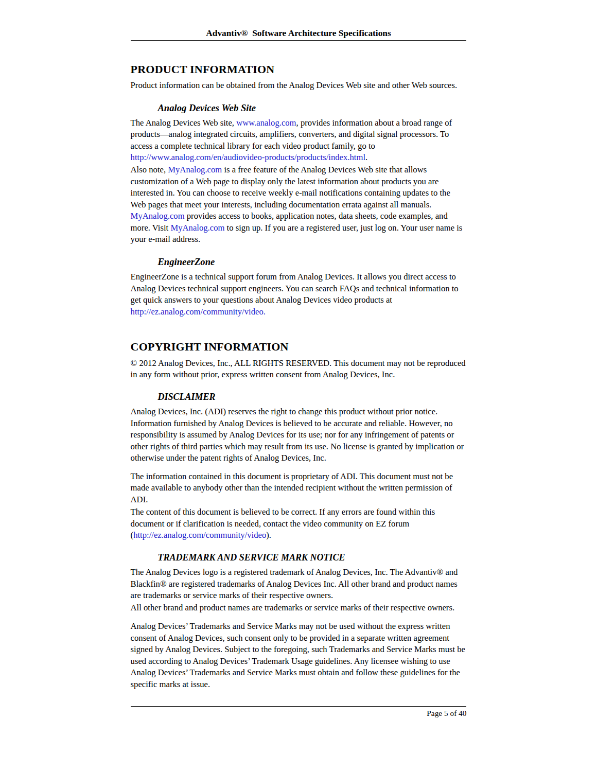Advantiv® Software Architecture Specifications
PRODUCT INFORMATION
Product information can be obtained from the Analog Devices Web site and other Web sources.
Analog Devices Web Site
The Analog Devices Web site, www.analog.com, provides information about a broad range of products—analog integrated circuits, amplifiers, converters, and digital signal processors. To access a complete technical library for each video product family, go to http://www.analog.com/en/audiovideo-products/products/index.html.
Also note, MyAnalog.com is a free feature of the Analog Devices Web site that allows customization of a Web page to display only the latest information about products you are interested in. You can choose to receive weekly e-mail notifications containing updates to the Web pages that meet your interests, including documentation errata against all manuals. MyAnalog.com provides access to books, application notes, data sheets, code examples, and more. Visit MyAnalog.com to sign up. If you are a registered user, just log on. Your user name is your e-mail address.
EngineerZone
EngineerZone is a technical support forum from Analog Devices. It allows you direct access to Analog Devices technical support engineers. You can search FAQs and technical information to get quick answers to your questions about Analog Devices video products at http://ez.analog.com/community/video.
COPYRIGHT INFORMATION
© 2012 Analog Devices, Inc., ALL RIGHTS RESERVED. This document may not be reproduced in any form without prior, express written consent from Analog Devices, Inc.
DISCLAIMER
Analog Devices, Inc. (ADI) reserves the right to change this product without prior notice. Information furnished by Analog Devices is believed to be accurate and reliable. However, no responsibility is assumed by Analog Devices for its use; nor for any infringement of patents or other rights of third parties which may result from its use. No license is granted by implication or otherwise under the patent rights of Analog Devices, Inc.
The information contained in this document is proprietary of ADI. This document must not be made available to anybody other than the intended recipient without the written permission of ADI.
The content of this document is believed to be correct. If any errors are found within this document or if clarification is needed, contact the video community on EZ forum (http://ez.analog.com/community/video).
TRADEMARK AND SERVICE MARK NOTICE
The Analog Devices logo is a registered trademark of Analog Devices, Inc. The Advantiv® and Blackfin® are registered trademarks of Analog Devices Inc. All other brand and product names are trademarks or service marks of their respective owners.
All other brand and product names are trademarks or service marks of their respective owners.
Analog Devices’ Trademarks and Service Marks may not be used without the express written consent of Analog Devices, such consent only to be provided in a separate written agreement signed by Analog Devices. Subject to the foregoing, such Trademarks and Service Marks must be used according to Analog Devices’ Trademark Usage guidelines. Any licensee wishing to use Analog Devices’ Trademarks and Service Marks must obtain and follow these guidelines for the specific marks at issue.
Page 5 of 40